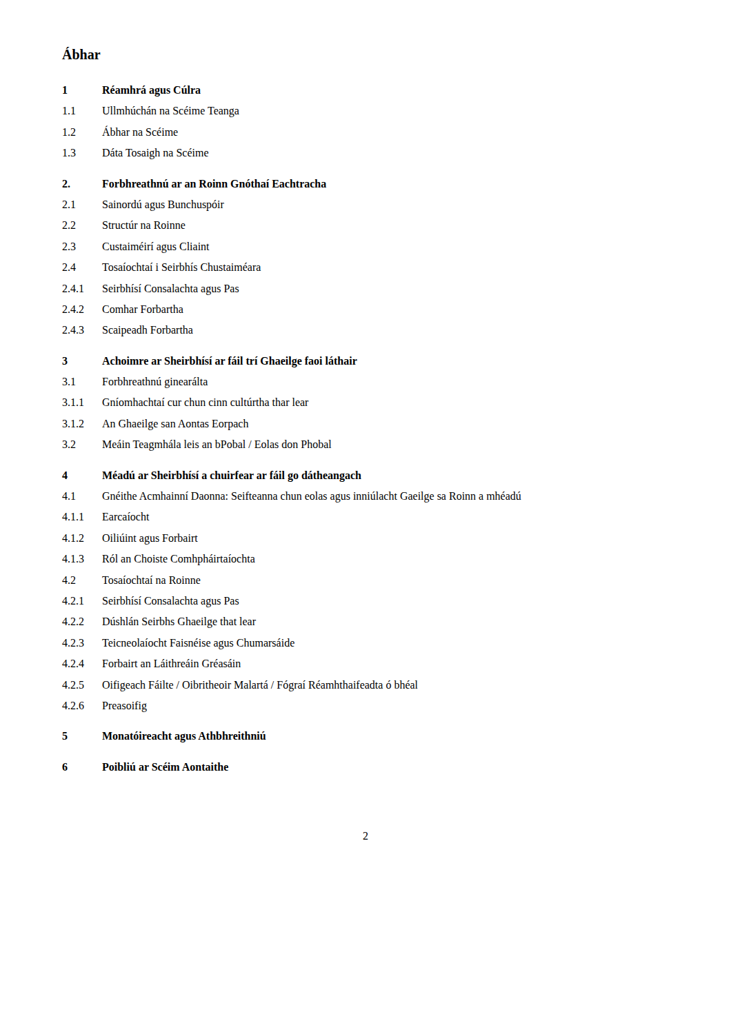Ábhar
| 1 | Réamhrá agus Cúlra |
| 1.1 | Ullmhúchán na Scéime Teanga |
| 1.2 | Ábhar na Scéime |
| 1.3 | Dáta Tosaigh na Scéime |
| 2. | Forbhreathnú ar an Roinn Gnóthaí Eachtracha |
| 2.1 | Sainordú agus Bunchuspóir |
| 2.2 | Structúr na Roinne |
| 2.3 | Custaiméirí agus Cliaint |
| 2.4 | Tosaíochtaí i Seirbhís Chustaiméara |
| 2.4.1 | Seirbhísí Consalachta agus Pas |
| 2.4.2 | Comhar Forbartha |
| 2.4.3 | Scaipeadh Forbartha |
| 3 | Achoimre ar Sheirbhísí ar fáil trí Ghaeilge faoi láthair |
| 3.1 | Forbhreathnú ginearálta |
| 3.1.1 | Gníomhachtaí cur chun cinn cultúrtha thar lear |
| 3.1.2 | An Ghaeilge san Aontas Eorpach |
| 3.2 | Meáin Teagmhála leis an bPobal / Eolas don Phobal |
| 4 | Méadú ar Sheirbhísí a chuirfear ar fáil go dátheangach |
| 4.1 | Gnéithe Acmhainní Daonna: Seifteanna chun eolas agus inniúlacht Gaeilge sa Roinn a mhéadú |
| 4.1.1 | Earcaíocht |
| 4.1.2 | Oiliúint agus Forbairt |
| 4.1.3 | Ról an Choiste Comhpháirtaíochta |
| 4.2 | Tosaíochtaí na Roinne |
| 4.2.1 | Seirbhísí Consalachta agus Pas |
| 4.2.2 | Dúshlán Seirbhs Ghaeilge that lear |
| 4.2.3 | Teicneolaíocht Faisnéise agus Chumarsáide |
| 4.2.4 | Forbairt an Láithreáin Gréasáin |
| 4.2.5 | Oifigeach Fáilte / Oibritheoir Malartá / Fógraí Réamhthaifeadta ó bhéal |
| 4.2.6 | Preasoifig |
| 5 | Monatóireacht agus Athbhreithniú |
| 6 | Poibliú ar Scéim Aontaithe |
2